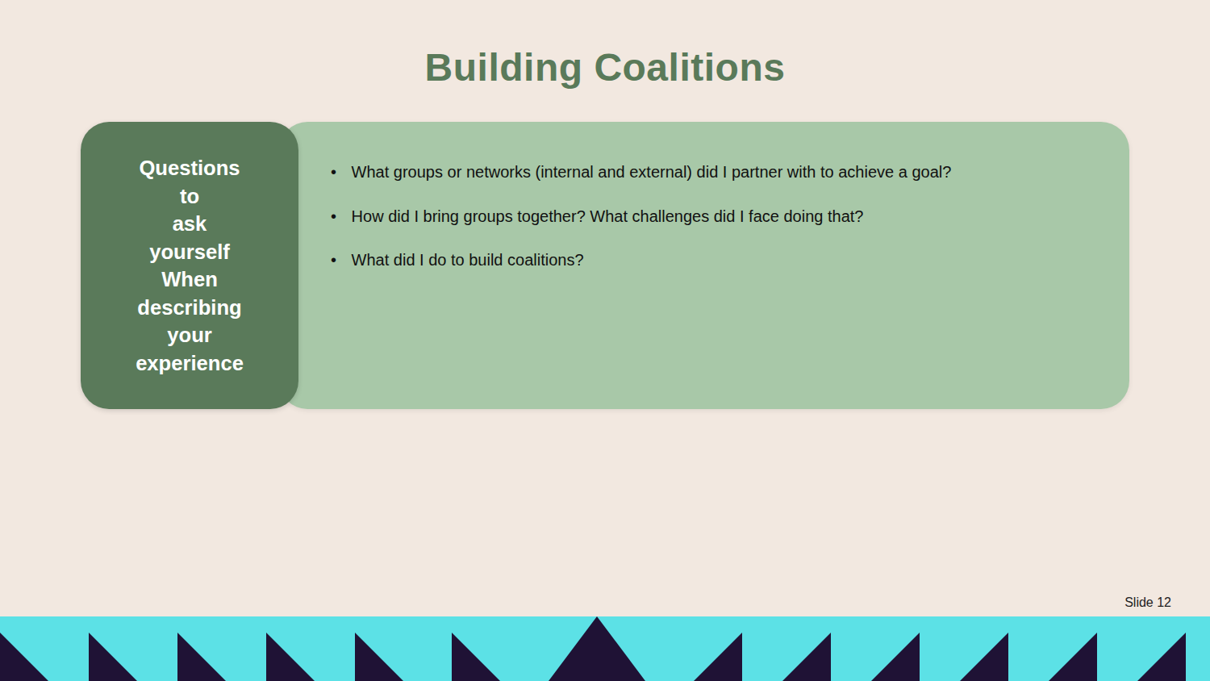Building Coalitions
Questions
to
ask
yourself
When
describing
your
experience
What groups or networks (internal and external) did I partner with to achieve a goal?
How did I bring groups together? What challenges did I face doing that?
What did I do to build coalitions?
Slide 12